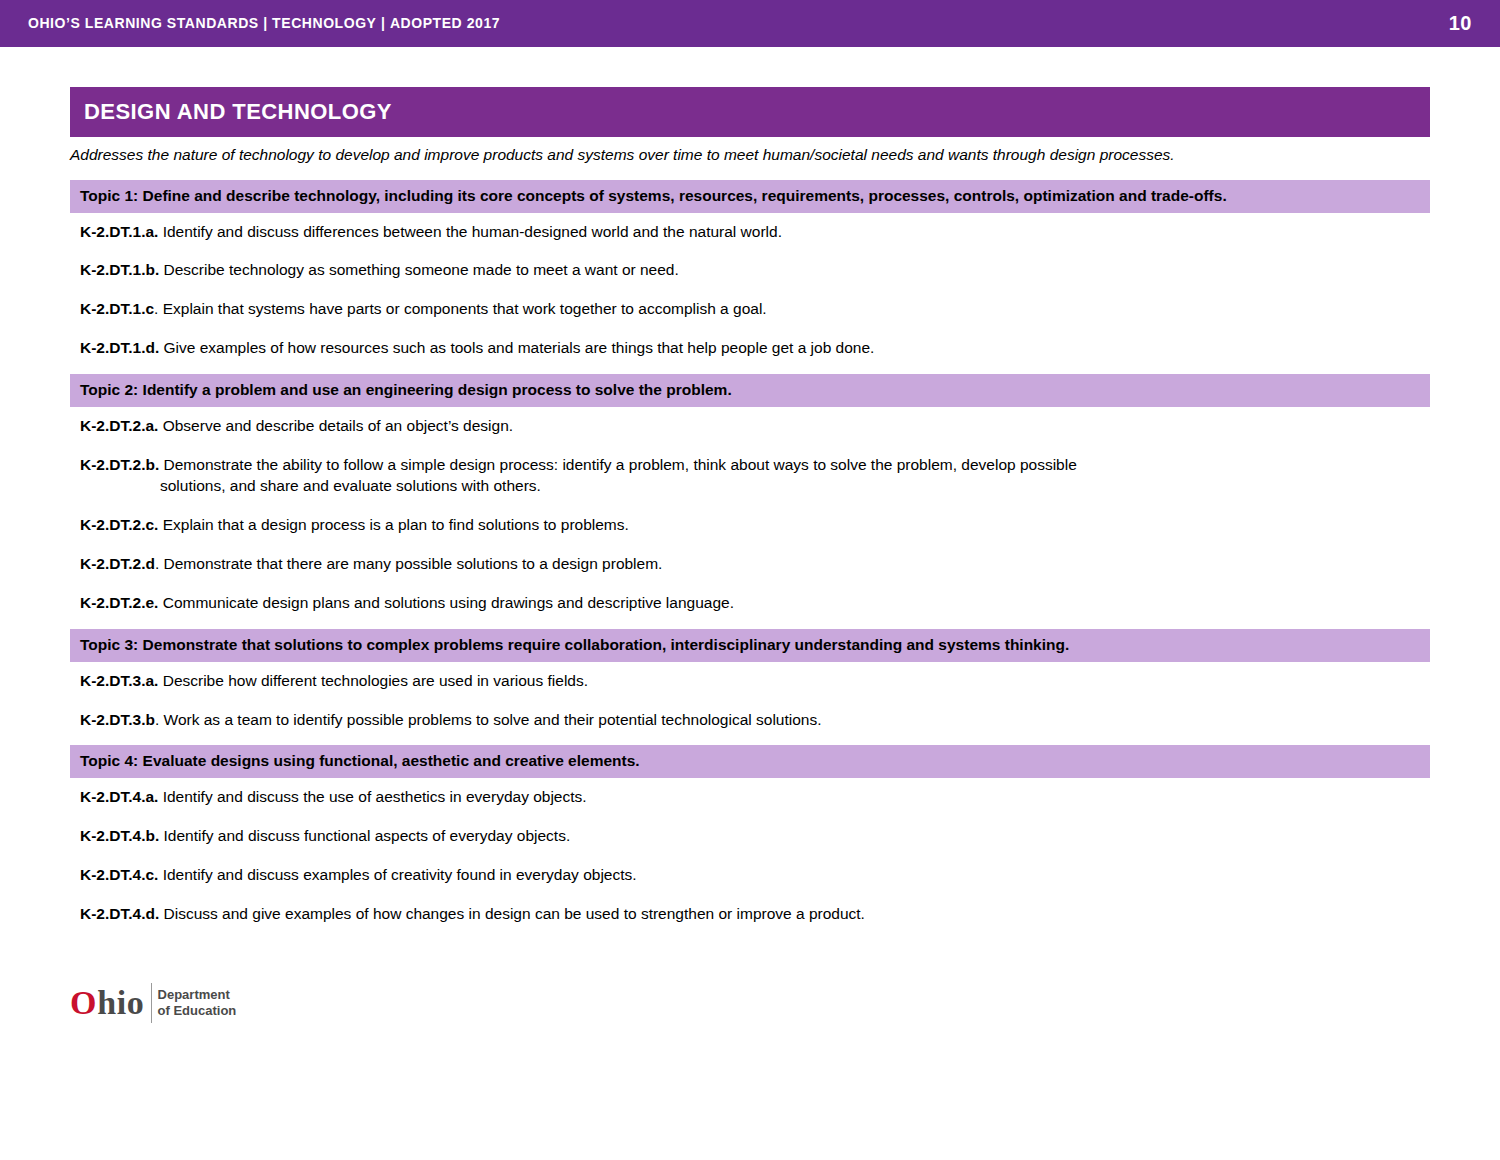Ohio’s Learning Standards | Technology | Adopted 2017
10
DESIGN AND TECHNOLOGY
Addresses the nature of technology to develop and improve products and systems over time to meet human/societal needs and wants through design processes.
Topic 1: Define and describe technology, including its core concepts of systems, resources, requirements, processes, controls, optimization and trade-offs.
K-2.DT.1.a. Identify and discuss differences between the human-designed world and the natural world.
K-2.DT.1.b. Describe technology as something someone made to meet a want or need.
K-2.DT.1.c. Explain that systems have parts or components that work together to accomplish a goal.
K-2.DT.1.d. Give examples of how resources such as tools and materials are things that help people get a job done.
Topic 2: Identify a problem and use an engineering design process to solve the problem.
K-2.DT.2.a. Observe and describe details of an object’s design.
K-2.DT.2.b. Demonstrate the ability to follow a simple design process: identify a problem, think about ways to solve the problem, develop possible solutions, and share and evaluate solutions with others.
K-2.DT.2.c. Explain that a design process is a plan to find solutions to problems.
K-2.DT.2.d. Demonstrate that there are many possible solutions to a design problem.
K-2.DT.2.e. Communicate design plans and solutions using drawings and descriptive language.
Topic 3: Demonstrate that solutions to complex problems require collaboration, interdisciplinary understanding and systems thinking.
K-2.DT.3.a. Describe how different technologies are used in various fields.
K-2.DT.3.b. Work as a team to identify possible problems to solve and their potential technological solutions.
Topic 4: Evaluate designs using functional, aesthetic and creative elements.
K-2.DT.4.a. Identify and discuss the use of aesthetics in everyday objects.
K-2.DT.4.b. Identify and discuss functional aspects of everyday objects.
K-2.DT.4.c. Identify and discuss examples of creativity found in everyday objects.
K-2.DT.4.d. Discuss and give examples of how changes in design can be used to strengthen or improve a product.
Ohio
Department
of Education